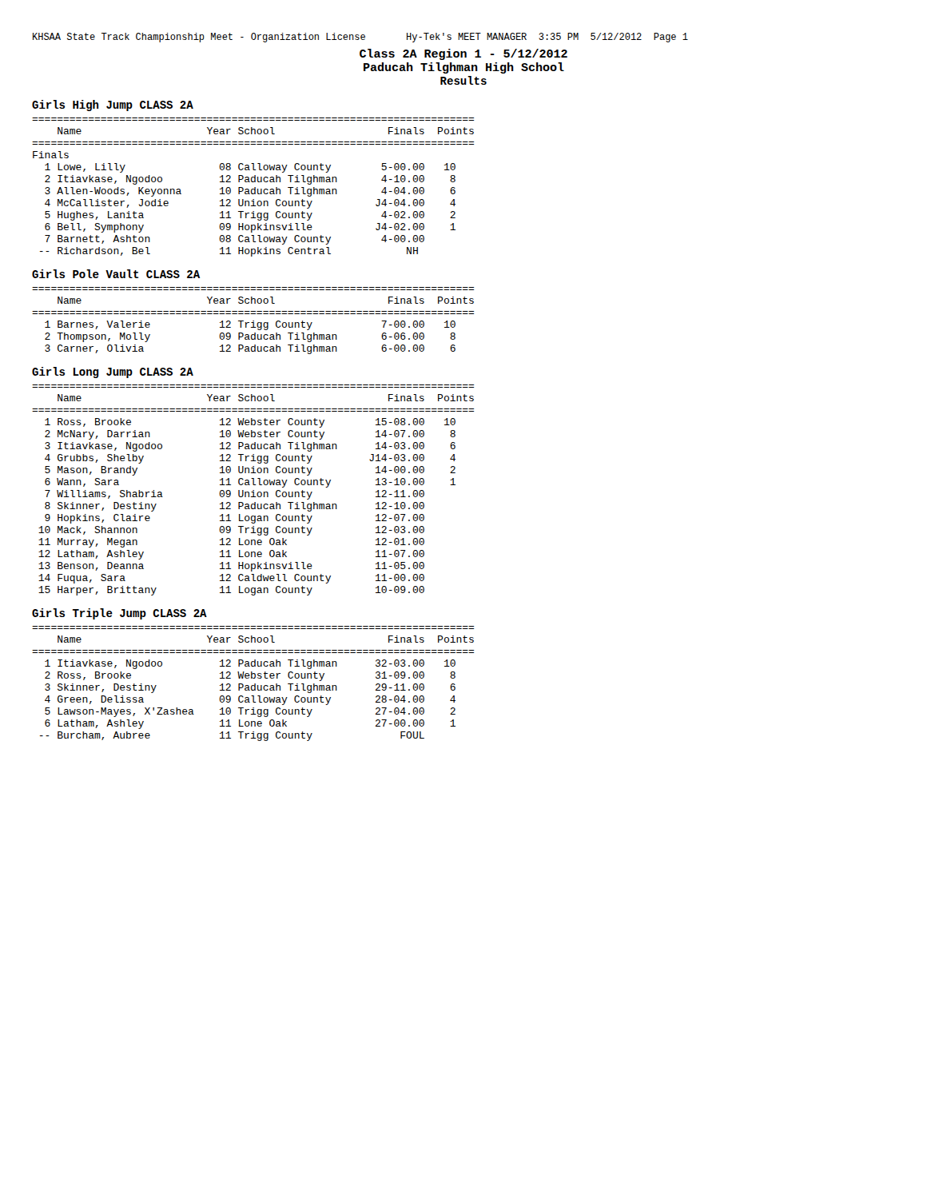KHSAA State Track Championship Meet - Organization License Hy-Tek's MEET MANAGER 3:35 PM 5/12/2012 Page 1
Class 2A Region 1 - 5/12/2012
Paducah Tilghman High School
Results
Girls High Jump CLASS 2A
=======================================================================
    Name                    Year School                  Finals  Points
=======================================================================
Finals
  1 Lowe, Lilly               08 Calloway County        5-00.00   10
  2 Itiavkase, Ngodoo         12 Paducah Tilghman       4-10.00    8
  3 Allen-Woods, Keyonna      10 Paducah Tilghman       4-04.00    6
  4 McCallister, Jodie        12 Union County          J4-04.00    4
  5 Hughes, Lanita            11 Trigg County           4-02.00    2
  6 Bell, Symphony            09 Hopkinsville          J4-02.00    1
  7 Barnett, Ashton           08 Calloway County        4-00.00
 -- Richardson, Bel           11 Hopkins Central            NH
Girls Pole Vault CLASS 2A
=======================================================================
    Name                    Year School                  Finals  Points
=======================================================================
  1 Barnes, Valerie           12 Trigg County           7-00.00   10
  2 Thompson, Molly           09 Paducah Tilghman       6-06.00    8
  3 Carner, Olivia            12 Paducah Tilghman       6-00.00    6
Girls Long Jump CLASS 2A
=======================================================================
    Name                    Year School                  Finals  Points
=======================================================================
  1 Ross, Brooke              12 Webster County        15-08.00   10
  2 McNary, Darrian           10 Webster County        14-07.00    8
  3 Itiavkase, Ngodoo         12 Paducah Tilghman      14-03.00    6
  4 Grubbs, Shelby            12 Trigg County         J14-03.00    4
  5 Mason, Brandy             10 Union County          14-00.00    2
  6 Wann, Sara                11 Calloway County       13-10.00    1
  7 Williams, Shabria         09 Union County          12-11.00
  8 Skinner, Destiny          12 Paducah Tilghman      12-10.00
  9 Hopkins, Claire           11 Logan County          12-07.00
 10 Mack, Shannon             09 Trigg County          12-03.00
 11 Murray, Megan             12 Lone Oak              12-01.00
 12 Latham, Ashley            11 Lone Oak              11-07.00
 13 Benson, Deanna            11 Hopkinsville          11-05.00
 14 Fuqua, Sara               12 Caldwell County       11-00.00
 15 Harper, Brittany          11 Logan County          10-09.00
Girls Triple Jump CLASS 2A
=======================================================================
    Name                    Year School                  Finals  Points
=======================================================================
  1 Itiavkase, Ngodoo         12 Paducah Tilghman      32-03.00   10
  2 Ross, Brooke              12 Webster County        31-09.00    8
  3 Skinner, Destiny          12 Paducah Tilghman      29-11.00    6
  4 Green, Delissa            09 Calloway County       28-04.00    4
  5 Lawson-Mayes, X'Zashea    10 Trigg County          27-04.00    2
  6 Latham, Ashley            11 Lone Oak              27-00.00    1
 -- Burcham, Aubree           11 Trigg County              FOUL